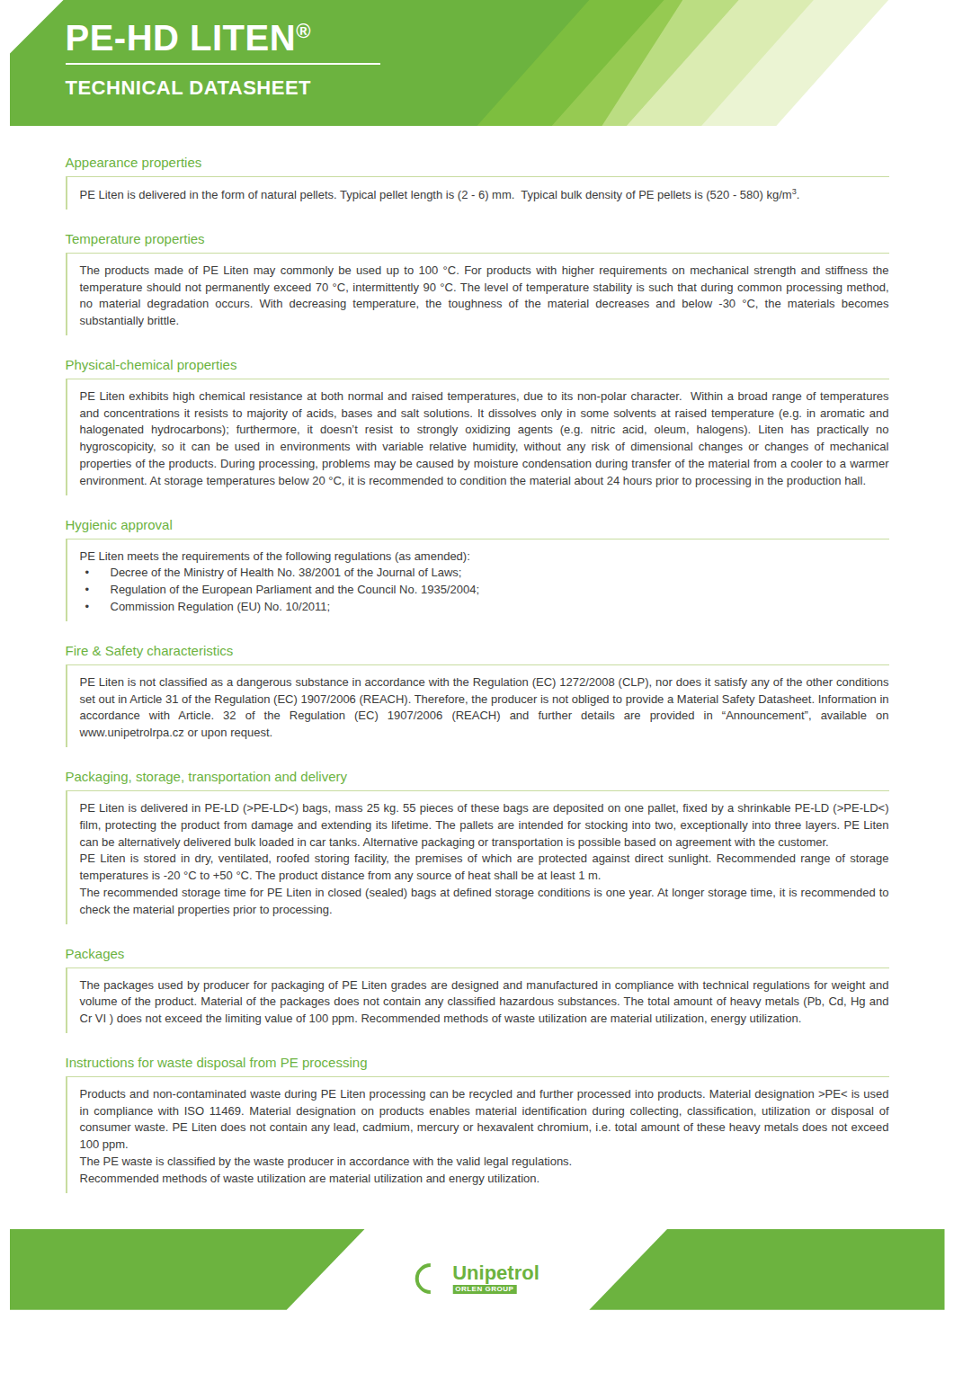PE-HD LITEN®
TECHNICAL DATASHEET
Appearance properties
PE Liten is delivered in the form of natural pellets. Typical pellet length is (2 - 6) mm. Typical bulk density of PE pellets is (520 - 580) kg/m3.
Temperature properties
The products made of PE Liten may commonly be used up to 100 °C. For products with higher requirements on mechanical strength and stiffness the temperature should not permanently exceed 70 °C, intermittently 90 °C. The level of temperature stability is such that during common processing method, no material degradation occurs. With decreasing temperature, the toughness of the material decreases and below -30 °C, the materials becomes substantially brittle.
Physical-chemical properties
PE Liten exhibits high chemical resistance at both normal and raised temperatures, due to its non-polar character. Within a broad range of temperatures and concentrations it resists to majority of acids, bases and salt solutions. It dissolves only in some solvents at raised temperature (e.g. in aromatic and halogenated hydrocarbons); furthermore, it doesn’t resist to strongly oxidizing agents (e.g. nitric acid, oleum, halogens). Liten has practically no hygroscopicity, so it can be used in environments with variable relative humidity, without any risk of dimensional changes or changes of mechanical properties of the products. During processing, problems may be caused by moisture condensation during transfer of the material from a cooler to a warmer environment. At storage temperatures below 20 °C, it is recommended to condition the material about 24 hours prior to processing in the production hall.
Hygienic approval
PE Liten meets the requirements of the following regulations (as amended):
Decree of the Ministry of Health No. 38/2001 of the Journal of Laws;
Regulation of the European Parliament and the Council No. 1935/2004;
Commission Regulation (EU) No. 10/2011;
Fire & Safety characteristics
PE Liten is not classified as a dangerous substance in accordance with the Regulation (EC) 1272/2008 (CLP), nor does it satisfy any of the other conditions set out in Article 31 of the Regulation (EC) 1907/2006 (REACH). Therefore, the producer is not obliged to provide a Material Safety Datasheet. Information in accordance with Article. 32 of the Regulation (EC) 1907/2006 (REACH) and further details are provided in “Announcement”, available on www.unipetrolrpa.cz or upon request.
Packaging, storage, transportation and delivery
PE Liten is delivered in PE-LD (>PE-LD<) bags, mass 25 kg. 55 pieces of these bags are deposited on one pallet, fixed by a shrinkable PE-LD (>PE-LD<) film, protecting the product from damage and extending its lifetime. The pallets are intended for stocking into two, exceptionally into three layers. PE Liten can be alternatively delivered bulk loaded in car tanks. Alternative packaging or transportation is possible based on agreement with the customer.
PE Liten is stored in dry, ventilated, roofed storing facility, the premises of which are protected against direct sunlight. Recommended range of storage temperatures is -20 °C to +50 °C. The product distance from any source of heat shall be at least 1 m.
The recommended storage time for PE Liten in closed (sealed) bags at defined storage conditions is one year. At longer storage time, it is recommended to check the material properties prior to processing.
Packages
The packages used by producer for packaging of PE Liten grades are designed and manufactured in compliance with technical regulations for weight and volume of the product. Material of the packages does not contain any classified hazardous substances. The total amount of heavy metals (Pb, Cd, Hg and Cr VI ) does not exceed the limiting value of 100 ppm. Recommended methods of waste utilization are material utilization, energy utilization.
Instructions for waste disposal from PE processing
Products and non-contaminated waste during PE Liten processing can be recycled and further processed into products. Material designation >PE< is used in compliance with ISO 11469. Material designation on products enables material identification during collecting, classification, utilization or disposal of consumer waste. PE Liten does not contain any lead, cadmium, mercury or hexavalent chromium, i.e. total amount of these heavy metals does not exceed 100 ppm.
The PE waste is classified by the waste producer in accordance with the valid legal regulations.
Recommended methods of waste utilization are material utilization and energy utilization.
Unipetrol ORLEN GROUP